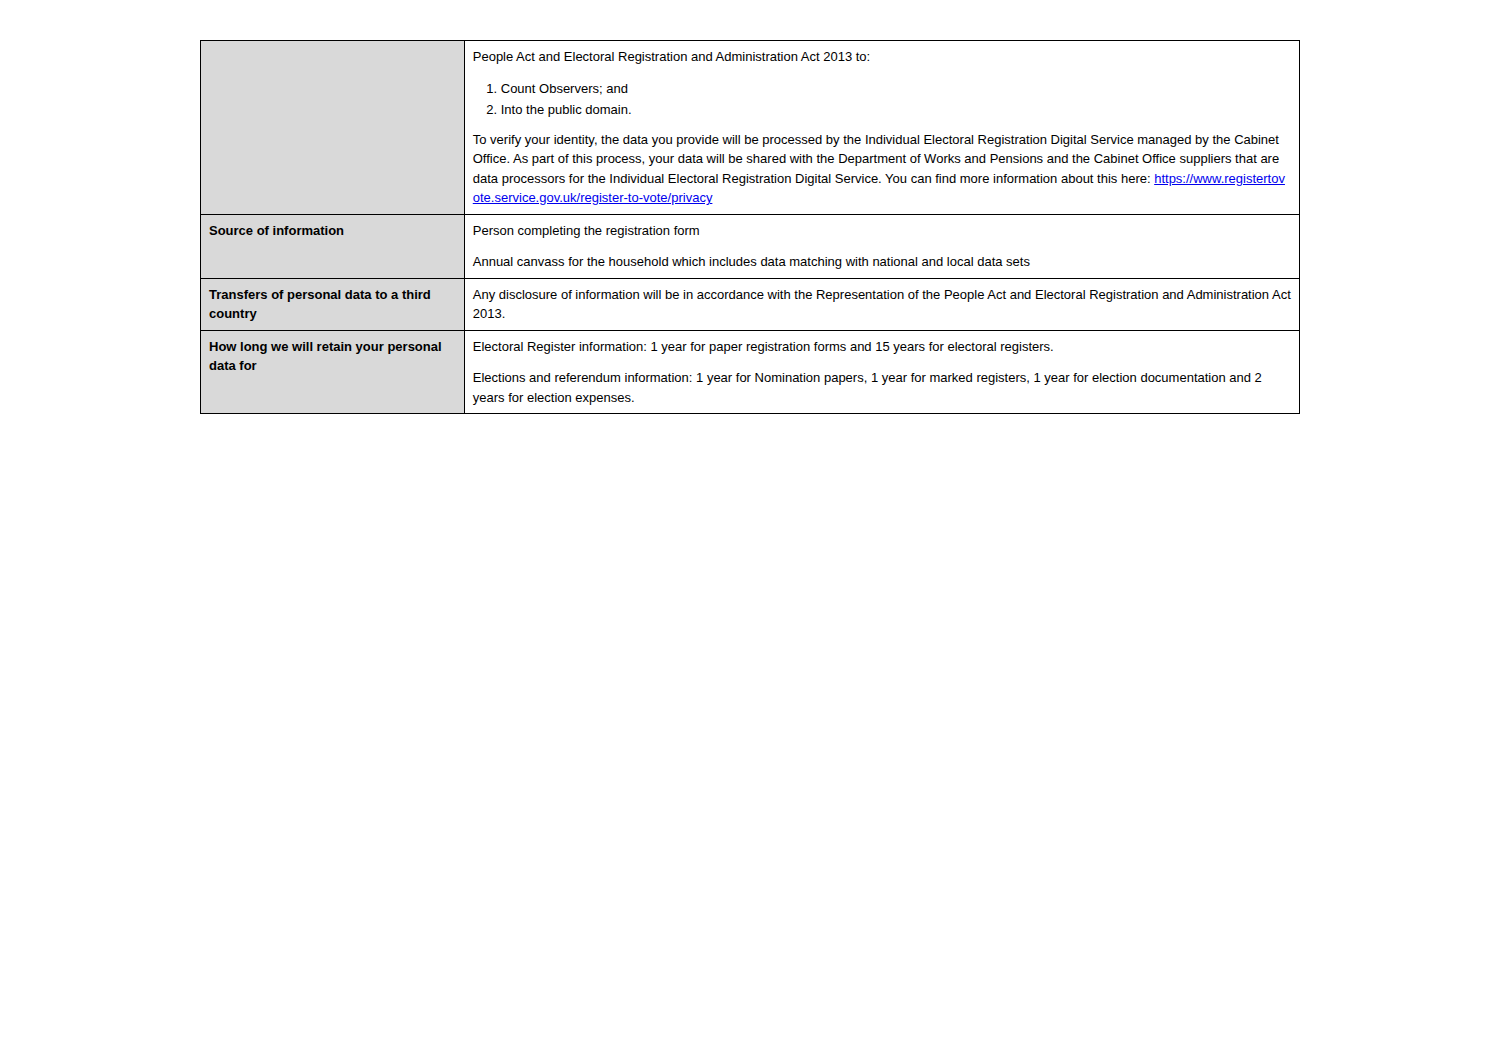| | People Act and Electoral Registration and Administration Act 2013 to: Count Observers; and Into the public domain. To verify your identity, the data you provide will be processed by the Individual Electoral Registration Digital Service managed by the Cabinet Office. As part of this process, your data will be shared with the Department of Works and Pensions and the Cabinet Office suppliers that are data processors for the Individual Electoral Registration Digital Service. You can find more information about this here: https://www.registertovote.service.gov.uk/register-to-vote/privacy |
| Source of information | Person completing the registration form Annual canvass for the household which includes data matching with national and local data sets |
| Transfers of personal data to a third country | Any disclosure of information will be in accordance with the Representation of the People Act and Electoral Registration and Administration Act 2013. |
| How long we will retain your personal data for | Electoral Register information: 1 year for paper registration forms and 15 years for electoral registers. Elections and referendum information: 1 year for Nomination papers, 1 year for marked registers, 1 year for election documentation and 2 years for election expenses. |